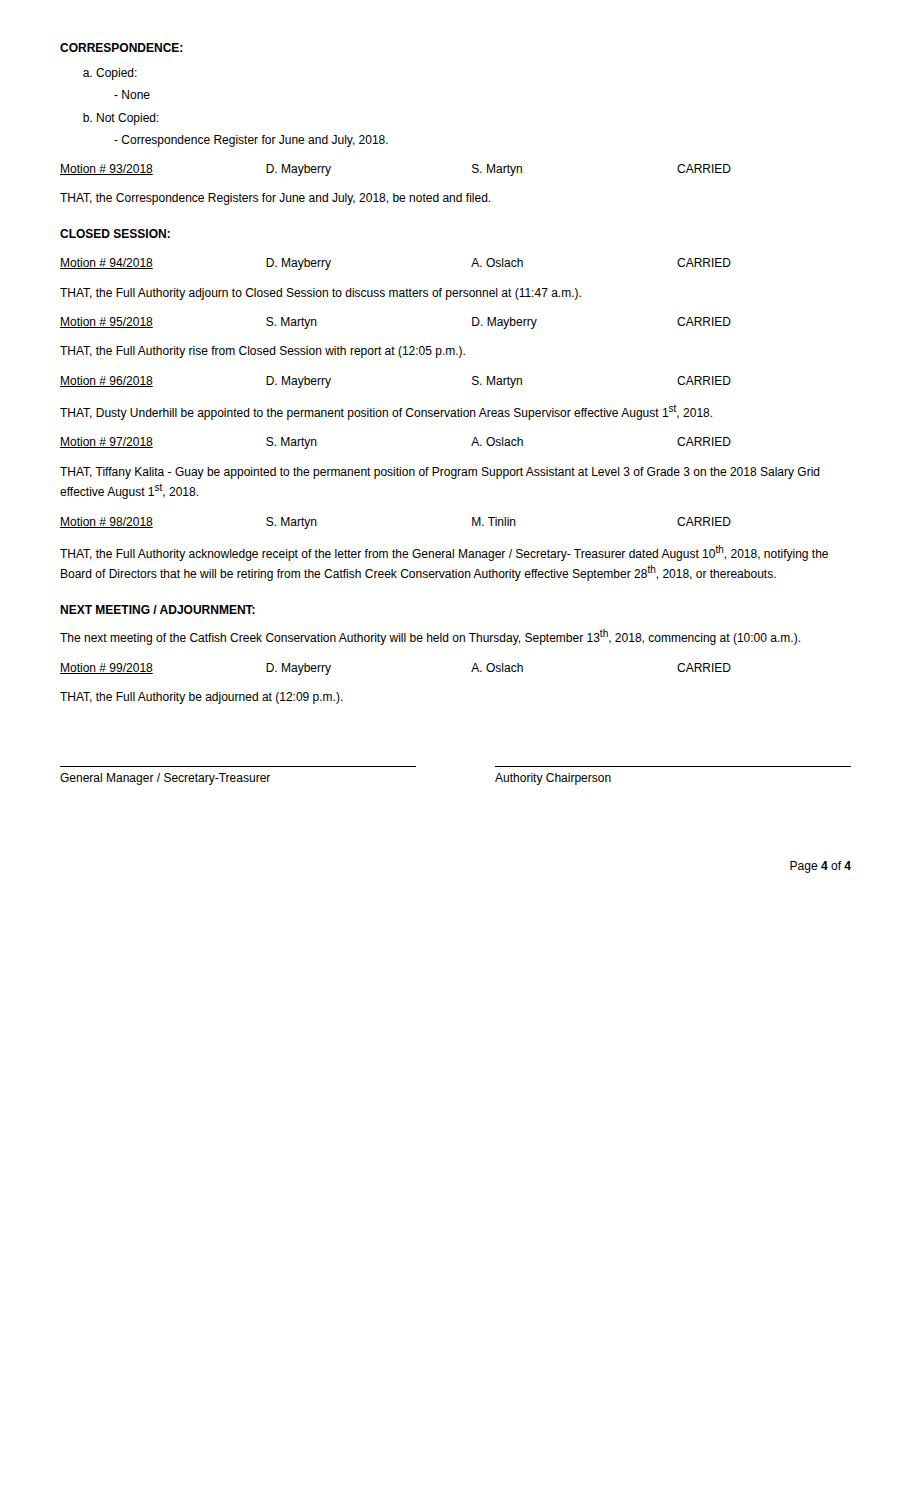Correspondence:
Copied:
None
Not Copied:
Correspondence Register for June and July, 2018.
| Motion # 93/2018 | D. Mayberry | S. Martyn | CARRIED |
THAT, the Correspondence Registers for June and July, 2018, be noted and filed.
Closed Session:
| Motion # 94/2018 | D. Mayberry | A. Oslach | CARRIED |
THAT, the Full Authority adjourn to Closed Session to discuss matters of personnel at (11:47 a.m.).
| Motion # 95/2018 | S. Martyn | D. Mayberry | CARRIED |
THAT, the Full Authority rise from Closed Session with report at (12:05 p.m.).
| Motion # 96/2018 | D. Mayberry | S. Martyn | CARRIED |
THAT, Dusty Underhill be appointed to the permanent position of Conservation Areas Supervisor effective August 1st, 2018.
| Motion # 97/2018 | S. Martyn | A. Oslach | CARRIED |
THAT, Tiffany Kalita - Guay be appointed to the permanent position of Program Support Assistant at Level 3 of Grade 3 on the 2018 Salary Grid effective August 1st, 2018.
| Motion # 98/2018 | S. Martyn | M. Tinlin | CARRIED |
THAT, the Full Authority acknowledge receipt of the letter from the General Manager / Secretary- Treasurer dated August 10th, 2018, notifying the Board of Directors that he will be retiring from the Catfish Creek Conservation Authority effective September 28th, 2018, or thereabouts.
Next Meeting / Adjournment:
The next meeting of the Catfish Creek Conservation Authority will be held on Thursday, September 13th, 2018, commencing at (10:00 a.m.).
| Motion # 99/2018 | D. Mayberry | A. Oslach | CARRIED |
THAT, the Full Authority be adjourned at (12:09 p.m.).
General Manager / Secretary-Treasurer
Authority Chairperson
Page 4 of 4